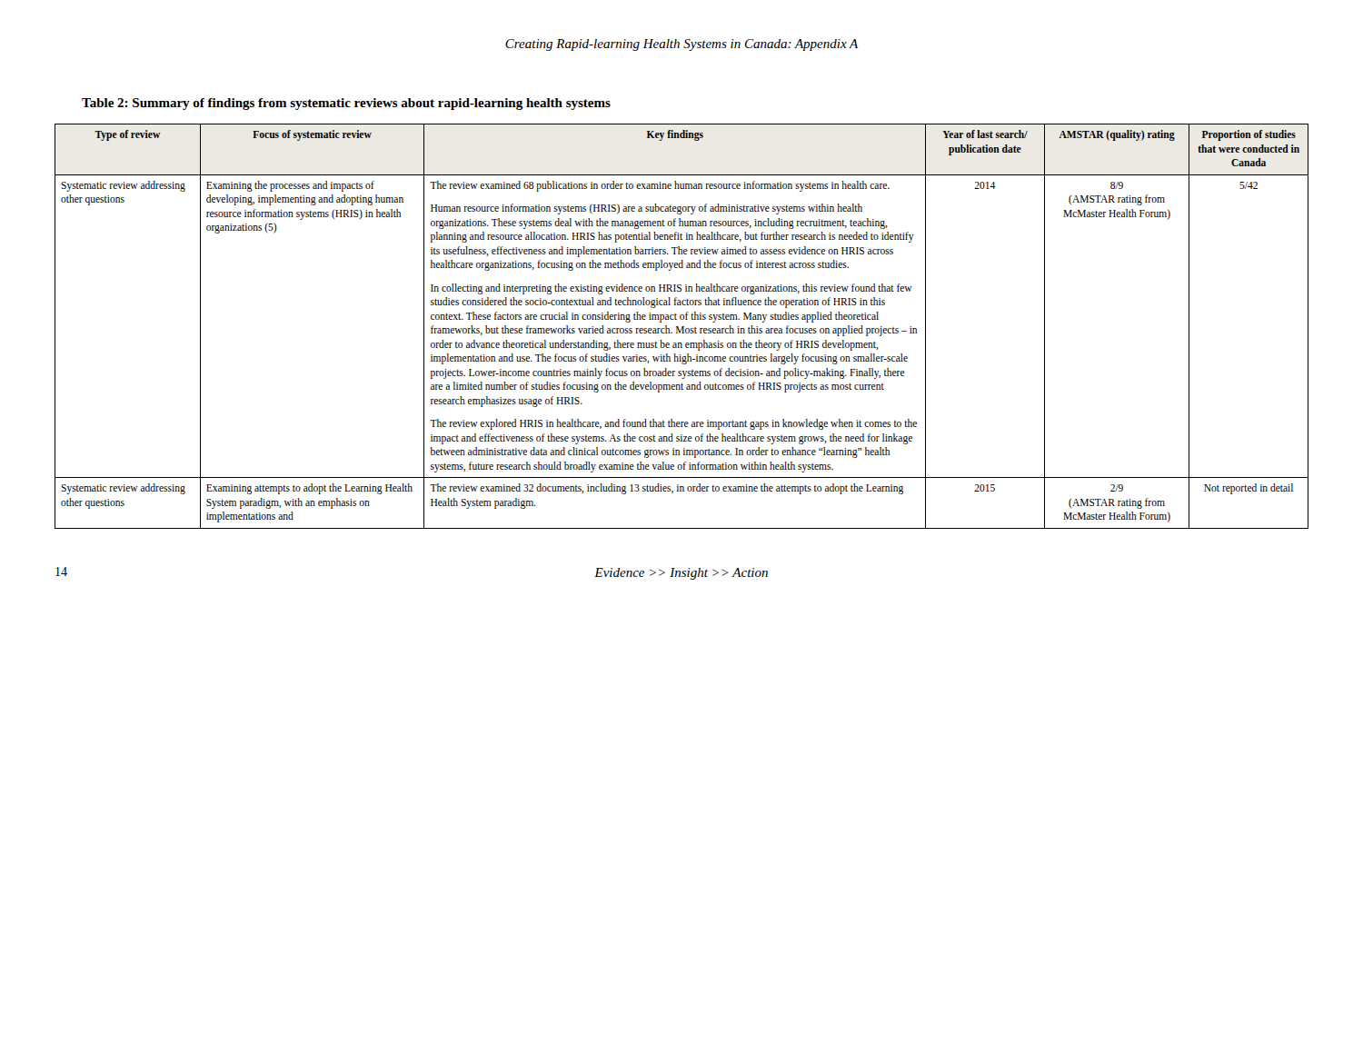Creating Rapid-learning Health Systems in Canada: Appendix A
Table 2: Summary of findings from systematic reviews about rapid-learning health systems
| Type of review | Focus of systematic review | Key findings | Year of last search/ publication date | AMSTAR (quality) rating | Proportion of studies that were conducted in Canada |
| --- | --- | --- | --- | --- | --- |
| Systematic review addressing other questions | Examining the processes and impacts of developing, implementing and adopting human resource information systems (HRIS) in health organizations (5) | The review examined 68 publications in order to examine human resource information systems in health care. Human resource information systems (HRIS) are a subcategory of administrative systems within health organizations. These systems deal with the management of human resources, including recruitment, teaching, planning and resource allocation. HRIS has potential benefit in healthcare, but further research is needed to identify its usefulness, effectiveness and implementation barriers. The review aimed to assess evidence on HRIS across healthcare organizations, focusing on the methods employed and the focus of interest across studies. In collecting and interpreting the existing evidence on HRIS in healthcare organizations, this review found that few studies considered the socio-contextual and technological factors that influence the operation of HRIS in this context. These factors are crucial in considering the impact of this system. Many studies applied theoretical frameworks, but these frameworks varied across research. Most research in this area focuses on applied projects – in order to advance theoretical understanding, there must be an emphasis on the theory of HRIS development, implementation and use. The focus of studies varies, with high-income countries largely focusing on smaller-scale projects. Lower-income countries mainly focus on broader systems of decision- and policy-making. Finally, there are a limited number of studies focusing on the development and outcomes of HRIS projects as most current research emphasizes usage of HRIS. The review explored HRIS in healthcare, and found that there are important gaps in knowledge when it comes to the impact and effectiveness of these systems. As the cost and size of the healthcare system grows, the need for linkage between administrative data and clinical outcomes grows in importance. In order to enhance “learning” health systems, future research should broadly examine the value of information within health systems. | 2014 | 8/9 (AMSTAR rating from McMaster Health Forum) | 5/42 |
| Systematic review addressing other questions | Examining attempts to adopt the Learning Health System paradigm, with an emphasis on implementations and | The review examined 32 documents, including 13 studies, in order to examine the attempts to adopt the Learning Health System paradigm. | 2015 | 2/9 (AMSTAR rating from McMaster Health Forum) | Not reported in detail |
14
Evidence >> Insight >> Action